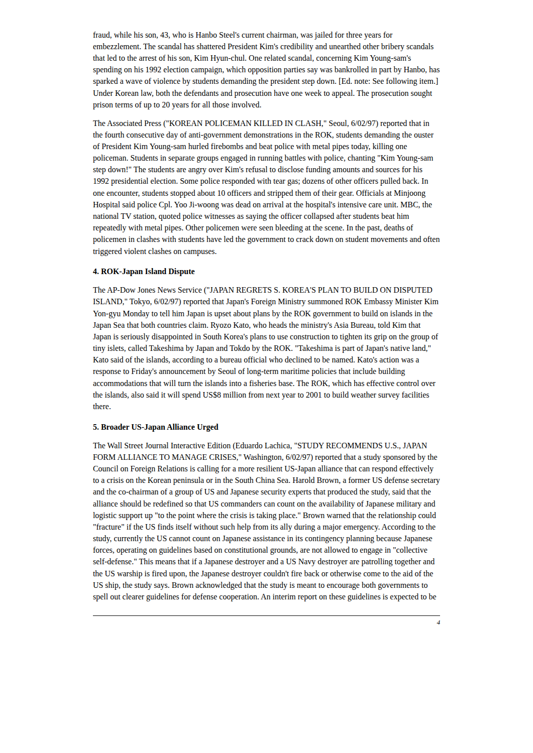fraud, while his son, 43, who is Hanbo Steel's current chairman, was jailed for three years for embezzlement. The scandal has shattered President Kim's credibility and unearthed other bribery scandals that led to the arrest of his son, Kim Hyun-chul. One related scandal, concerning Kim Young-sam's spending on his 1992 election campaign, which opposition parties say was bankrolled in part by Hanbo, has sparked a wave of violence by students demanding the president step down. [Ed. note: See following item.] Under Korean law, both the defendants and prosecution have one week to appeal. The prosecution sought prison terms of up to 20 years for all those involved.
The Associated Press ("KOREAN POLICEMAN KILLED IN CLASH," Seoul, 6/02/97) reported that in the fourth consecutive day of anti-government demonstrations in the ROK, students demanding the ouster of President Kim Young-sam hurled firebombs and beat police with metal pipes today, killing one policeman. Students in separate groups engaged in running battles with police, chanting "Kim Young-sam step down!" The students are angry over Kim's refusal to disclose funding amounts and sources for his 1992 presidential election. Some police responded with tear gas; dozens of other officers pulled back. In one encounter, students stopped about 10 officers and stripped them of their gear. Officials at Minjoong Hospital said police Cpl. Yoo Ji-woong was dead on arrival at the hospital's intensive care unit. MBC, the national TV station, quoted police witnesses as saying the officer collapsed after students beat him repeatedly with metal pipes. Other policemen were seen bleeding at the scene. In the past, deaths of policemen in clashes with students have led the government to crack down on student movements and often triggered violent clashes on campuses.
4. ROK-Japan Island Dispute
The AP-Dow Jones News Service ("JAPAN REGRETS S. KOREA'S PLAN TO BUILD ON DISPUTED ISLAND," Tokyo, 6/02/97) reported that Japan's Foreign Ministry summoned ROK Embassy Minister Kim Yon-gyu Monday to tell him Japan is upset about plans by the ROK government to build on islands in the Japan Sea that both countries claim. Ryozo Kato, who heads the ministry's Asia Bureau, told Kim that Japan is seriously disappointed in South Korea's plans to use construction to tighten its grip on the group of tiny islets, called Takeshima by Japan and Tokdo by the ROK. "Takeshima is part of Japan's native land," Kato said of the islands, according to a bureau official who declined to be named. Kato's action was a response to Friday's announcement by Seoul of long-term maritime policies that include building accommodations that will turn the islands into a fisheries base. The ROK, which has effective control over the islands, also said it will spend US$8 million from next year to 2001 to build weather survey facilities there.
5. Broader US-Japan Alliance Urged
The Wall Street Journal Interactive Edition (Eduardo Lachica, "STUDY RECOMMENDS U.S., JAPAN FORM ALLIANCE TO MANAGE CRISES," Washington, 6/02/97) reported that a study sponsored by the Council on Foreign Relations is calling for a more resilient US-Japan alliance that can respond effectively to a crisis on the Korean peninsula or in the South China Sea. Harold Brown, a former US defense secretary and the co-chairman of a group of US and Japanese security experts that produced the study, said that the alliance should be redefined so that US commanders can count on the availability of Japanese military and logistic support up "to the point where the crisis is taking place." Brown warned that the relationship could "fracture" if the US finds itself without such help from its ally during a major emergency. According to the study, currently the US cannot count on Japanese assistance in its contingency planning because Japanese forces, operating on guidelines based on constitutional grounds, are not allowed to engage in "collective self-defense." This means that if a Japanese destroyer and a US Navy destroyer are patrolling together and the US warship is fired upon, the Japanese destroyer couldn't fire back or otherwise come to the aid of the US ship, the study says. Brown acknowledged that the study is meant to encourage both governments to spell out clearer guidelines for defense cooperation. An interim report on these guidelines is expected to be
4